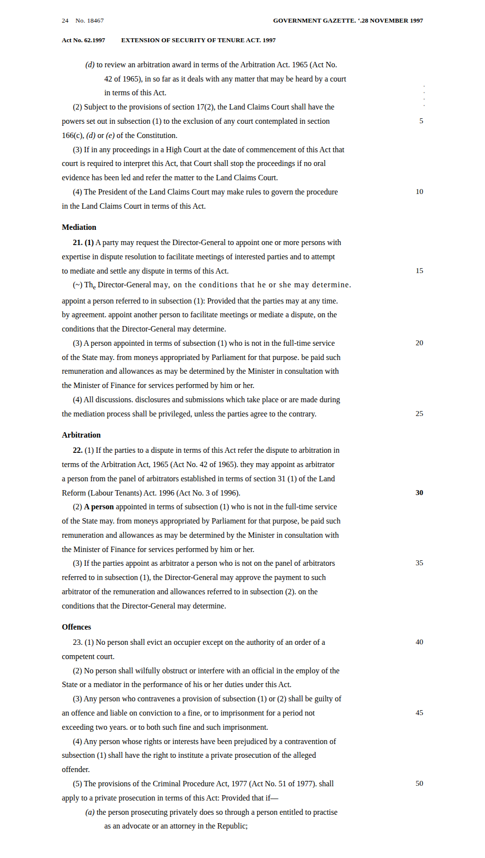• • • •
24 No. 18467 GOVERNMENT GAZETTE. ‘.28 NOVEMBER 1997
Act No. 62.1997 EXTENSION OF SECURITY OF TENURE ACT. 1997
(d) to review an arbitration award in terms of the Arbitration Act. 1965 (Act No.
42 of 1965), in so far as it deals with any matter that may be heard by a court
in terms of this Act.
(2) Subject to the provisions of section 17(2), the Land Claims Court shall have the
powers set out in subsection (1) to the exclusion of any court contemplated in section 5
166(c), (d) or (e) of the Constitution.
(3) If in any proceedings in a High Court at the date of commencement of this Act that
court is required to interpret this Act, that Court shall stop the proceedings if no oral
evidence has been led and refer the matter to the Land Claims Court.
(4) The President of the Land Claims Court may make rules to govern the procedure 10
in the Land Claims Court in terms of this Act.
Mediation
21. (1) A party may request the Director-General to appoint one or more persons with
expertise in dispute resolution to facilitate meetings of interested parties and to attempt
to mediate and settle any dispute in terms of this Act. 15
(~) The Director-General may, on the conditions that he or she may determine.
appoint a person referred to in subsection (1): Provided that the parties may at any time.
by agreement. appoint another person to facilitate meetings or mediate a dispute, on the
conditions that the Director-General may determine.
(3) A person appointed in terms of subsection (1) who is not in the full-time service 20
of the State may. from moneys appropriated by Parliament for that purpose. be paid such
remuneration and allowances as may be determined by the Minister in consultation with
the Minister of Finance for services performed by him or her.
(4) All discussions. disclosures and submissions which take place or are made during
the mediation process shall be privileged, unless the parties agree to the contrary. 25
Arbitration
22. (1) If the parties to a dispute in terms of this Act refer the dispute to arbitration in
terms of the Arbitration Act, 1965 (Act No. 42 of 1965). they may appoint as arbitrator
a person from the panel of arbitrators established in terms of section 31 (1) of the Land
Reform (Labour Tenants) Act. 1996 (Act No. 3 of 1996). 30
(2) A person appointed in terms of subsection (1) who is not in the full-time service
of the State may. from moneys appropriated by Parliament for that purpose, be paid such
remuneration and allowances as may be determined by the Minister in consultation with
the Minister of Finance for services performed by him or her.
(3) If the parties appoint as arbitrator a person who is not on the panel of arbitrators 35
referred to in subsection (1), the Director-General may approve the payment to such
arbitrator of the remuneration and allowances referred to in subsection (2). on the
conditions that the Director-General may determine.
Offences
23. (1) No person shall evict an occupier except on the authority of an order of a 40
competent court.
(2) No person shall wilfully obstruct or interfere with an official in the employ of the
State or a mediator in the performance of his or her duties under this Act.
(3) Any person who contravenes a provision of subsection (1) or (2) shall be guilty of
an offence and liable on conviction to a fine, or to imprisonment for a period not 45
exceeding two years. or to both such fine and such imprisonment.
(4) Any person whose rights or interests have been prejudiced by a contravention of
subsection (1) shall have the right to institute a private prosecution of the alleged
offender.
(5) The provisions of the Criminal Procedure Act, 1977 (Act No. 51 of 1977). shall 50
apply to a private prosecution in terms of this Act: Provided that if—
(a) the person prosecuting privately does so through a person entitled to practise
as an advocate or an attorney in the Republic;